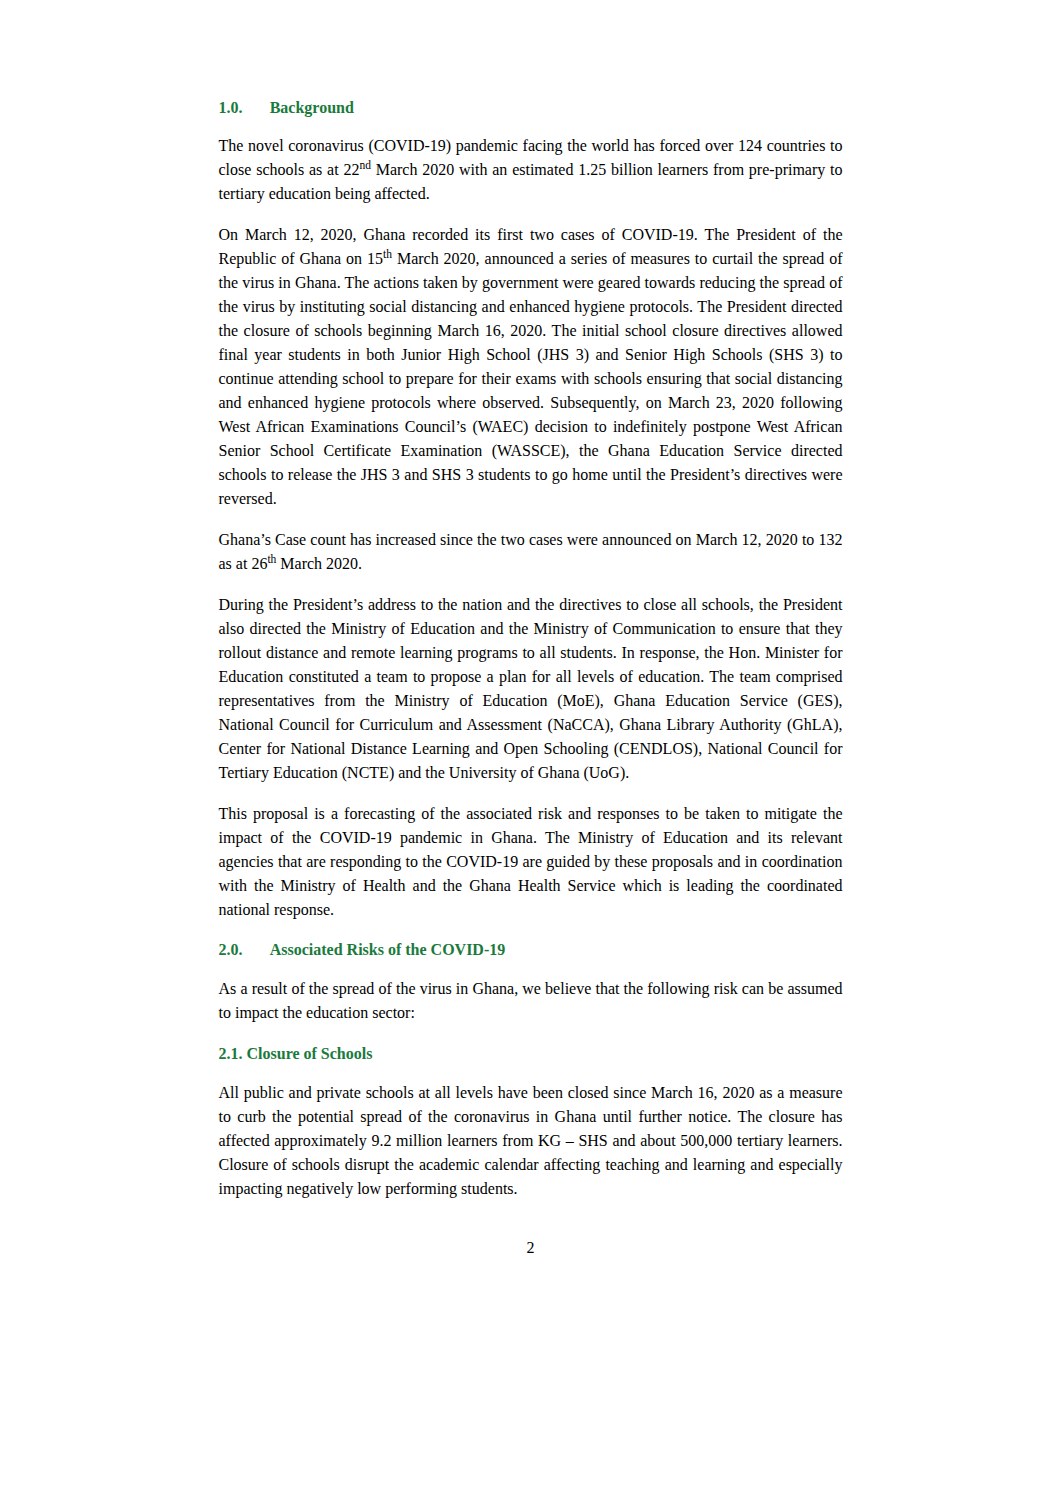1.0. Background
The novel coronavirus (COVID-19) pandemic facing the world has forced over 124 countries to close schools as at 22nd March 2020 with an estimated 1.25 billion learners from pre-primary to tertiary education being affected.
On March 12, 2020, Ghana recorded its first two cases of COVID-19. The President of the Republic of Ghana on 15th March 2020, announced a series of measures to curtail the spread of the virus in Ghana. The actions taken by government were geared towards reducing the spread of the virus by instituting social distancing and enhanced hygiene protocols. The President directed the closure of schools beginning March 16, 2020. The initial school closure directives allowed final year students in both Junior High School (JHS 3) and Senior High Schools (SHS 3) to continue attending school to prepare for their exams with schools ensuring that social distancing and enhanced hygiene protocols where observed. Subsequently, on March 23, 2020 following West African Examinations Council’s (WAEC) decision to indefinitely postpone West African Senior School Certificate Examination (WASSCE), the Ghana Education Service directed schools to release the JHS 3 and SHS 3 students to go home until the President’s directives were reversed.
Ghana’s Case count has increased since the two cases were announced on March 12, 2020 to 132 as at 26th March 2020.
During the President’s address to the nation and the directives to close all schools, the President also directed the Ministry of Education and the Ministry of Communication to ensure that they rollout distance and remote learning programs to all students. In response, the Hon. Minister for Education constituted a team to propose a plan for all levels of education. The team comprised representatives from the Ministry of Education (MoE), Ghana Education Service (GES), National Council for Curriculum and Assessment (NaCCA), Ghana Library Authority (GhLA), Center for National Distance Learning and Open Schooling (CENDLOS), National Council for Tertiary Education (NCTE) and the University of Ghana (UoG).
This proposal is a forecasting of the associated risk and responses to be taken to mitigate the impact of the COVID-19 pandemic in Ghana. The Ministry of Education and its relevant agencies that are responding to the COVID-19 are guided by these proposals and in coordination with the Ministry of Health and the Ghana Health Service which is leading the coordinated national response.
2.0. Associated Risks of the COVID-19
As a result of the spread of the virus in Ghana, we believe that the following risk can be assumed to impact the education sector:
2.1. Closure of Schools
All public and private schools at all levels have been closed since March 16, 2020 as a measure to curb the potential spread of the coronavirus in Ghana until further notice. The closure has affected approximately 9.2 million learners from KG – SHS and about 500,000 tertiary learners. Closure of schools disrupt the academic calendar affecting teaching and learning and especially impacting negatively low performing students.
2